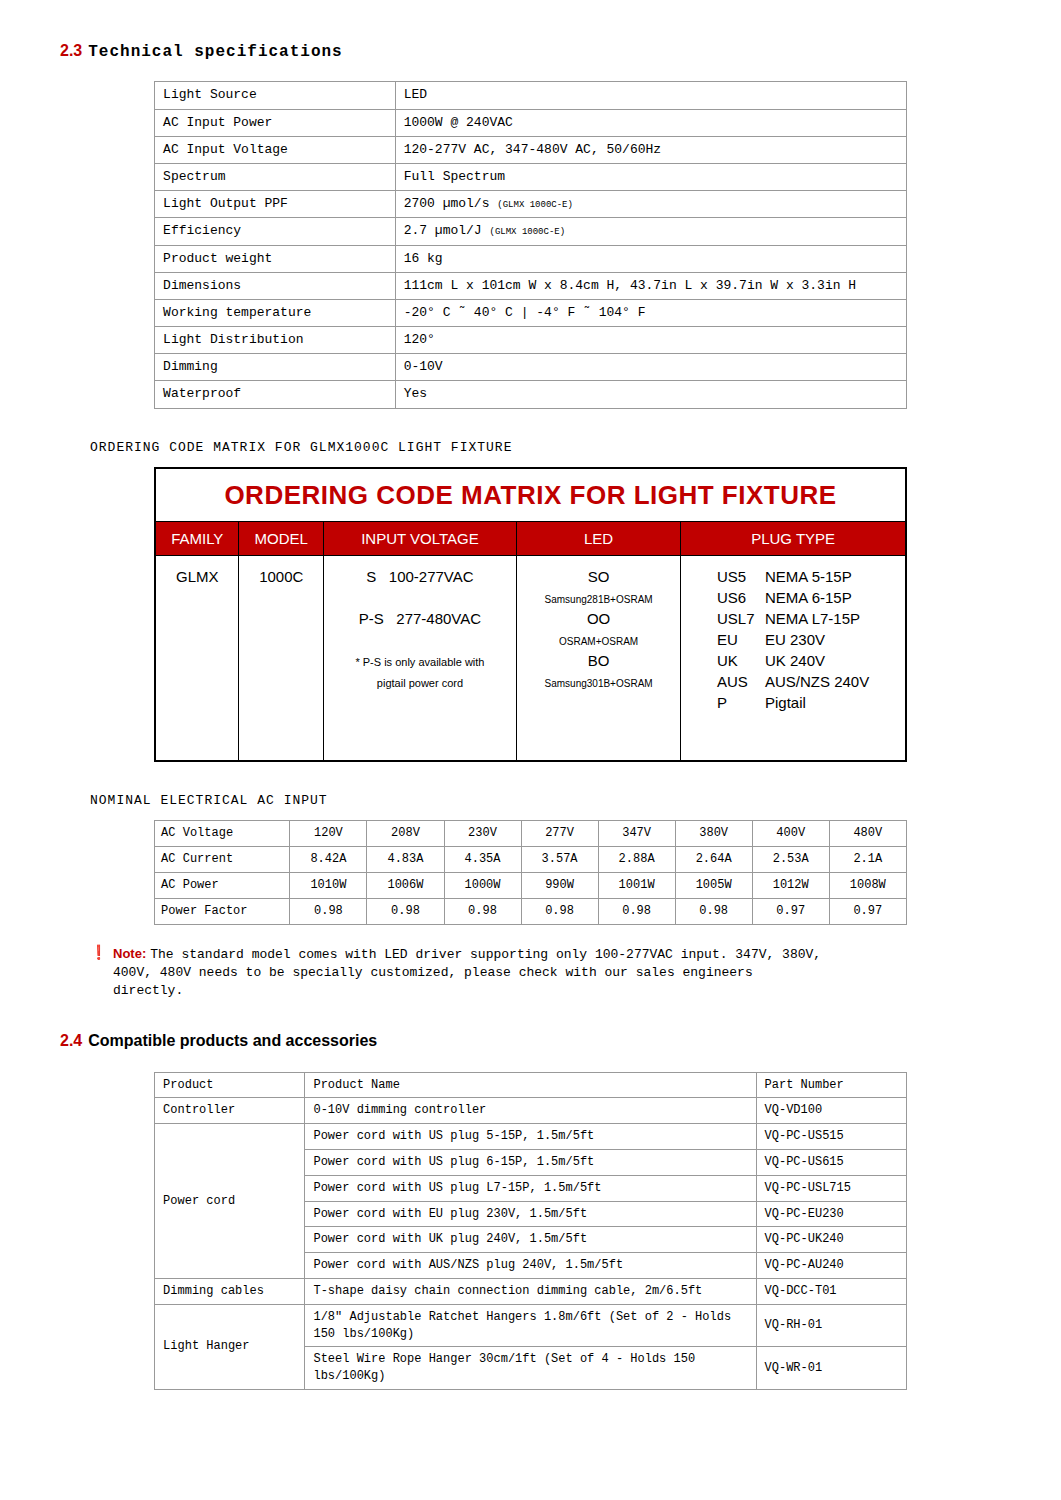2.3 Technical specifications
| Light Source | LED |
| AC Input Power | 1000W @ 240VAC |
| AC Input Voltage | 120-277V AC, 347-480V AC, 50/60Hz |
| Spectrum | Full Spectrum |
| Light Output PPF | 2700 µmol/s (GLMX 1000C-E) |
| Efficiency | 2.7 µmol/J (GLMX 1000C-E) |
| Product weight | 16 kg |
| Dimensions | 111cm L x 101cm W x 8.4cm H, 43.7in L x 39.7in W x 3.3in H |
| Working temperature | -20° C ˜ 40° C / -4° F ˜ 104° F |
| Light Distribution | 120° |
| Dimming | 0-10V |
| Waterproof | Yes |
ORDERING CODE MATRIX FOR GLMX1000C LIGHT FIXTURE
| ORDERING CODE MATRIX FOR LIGHT FIXTURE |
| FAMILY | MODEL | INPUT VOLTAGE | LED | PLUG TYPE |
| GLMX | 1000C | S 100-277VAC P-S 277-480VAC * P-S is only available with pigtail power cord | SO Samsung281B+OSRAM OO OSRAM+OSRAM BO Samsung301B+OSRAM | US5 NEMA 5-15P US6 NEMA 6-15P USL7 NEMA L7-15P EU EU 230V UK UK 240V AUS AUS/NZS 240V P Pigtail |
NOMINAL ELECTRICAL AC INPUT
| AC Voltage | 120V | 208V | 230V | 277V | 347V | 380V | 400V | 480V |
| AC Current | 8.42A | 4.83A | 4.35A | 3.57A | 2.88A | 2.64A | 2.53A | 2.1A |
| AC Power | 1010W | 1006W | 1000W | 990W | 1001W | 1005W | 1012W | 1008W |
| Power Factor | 0.98 | 0.98 | 0.98 | 0.98 | 0.98 | 0.98 | 0.97 | 0.97 |
❗
Note: The standard model comes with LED driver supporting only 100-277VAC input. 347V, 380V,
400V, 480V needs to be specially customized, please check with our sales engineers
directly.
2.4 Compatible products and accessories
| Product | Product Name | Part Number |
| Controller | 0-10V dimming controller | VQ-VD100 |
| Power cord | Power cord with US plug 5-15P, 1.5m/5ft | VQ-PC-US515 |
| Power cord with US plug 6-15P, 1.5m/5ft | VQ-PC-US615 |
| Power cord with US plug L7-15P, 1.5m/5ft | VQ-PC-USL715 |
| Power cord with EU plug 230V, 1.5m/5ft | VQ-PC-EU230 |
| Power cord with UK plug 240V, 1.5m/5ft | VQ-PC-UK240 |
| Power cord with AUS/NZS plug 240V, 1.5m/5ft | VQ-PC-AU240 |
| Dimming cables | T-shape daisy chain connection dimming cable, 2m/6.5ft | VQ-DCC-T01 |
| Light Hanger | 1/8″ Adjustable Ratchet Hangers 1.8m/6ft (Set of 2 - Holds 150 lbs/100Kg) | VQ-RH-01 |
| Steel Wire Rope Hanger 30cm/1ft (Set of 4 - Holds 150 lbs/100Kg) | VQ-WR-01 |